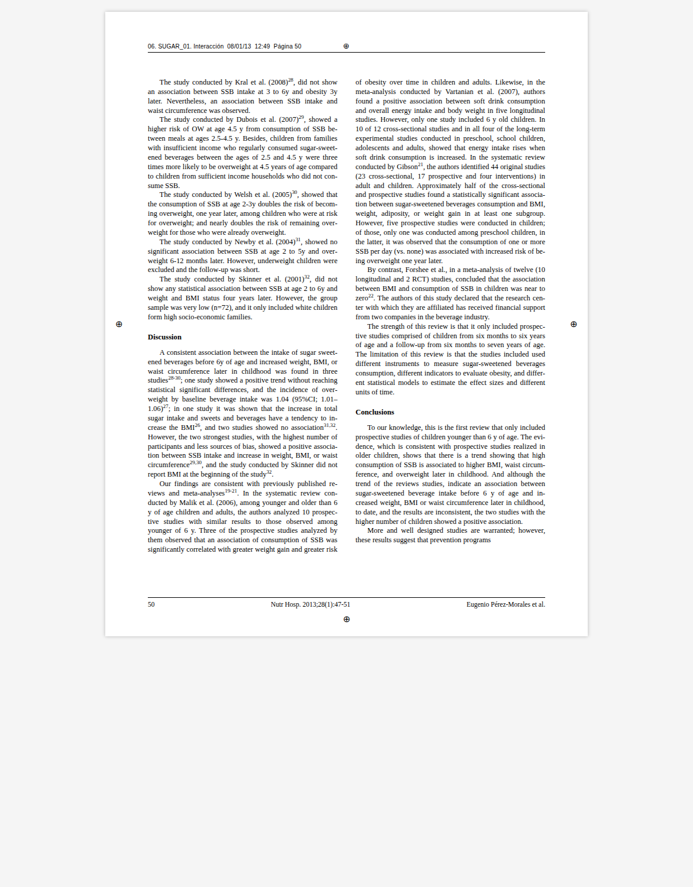06. SUGAR_01. Interacción 08/01/13 12:49 Página 50 ⊕
⊕
⊕
The study conducted by Kral et al. (2008)28, did not show an association between SSB intake at 3 to 6y and obesity 3y later. Nevertheless, an association between SSB intake and waist circumference was observed.
The study conducted by Dubois et al. (2007)29, showed a higher risk of OW at age 4.5 y from consumption of SSB between meals at ages 2.5-4.5 y. Besides, children from families with insufficient income who regularly consumed sugar-sweetened beverages between the ages of 2.5 and 4.5 y were three times more likely to be overweight at 4.5 years of age compared to children from sufficient income households who did not consume SSB.
The study conducted by Welsh et al. (2005)30, showed that the consumption of SSB at age 2-3y doubles the risk of becoming overweight, one year later, among children who were at risk for overweight; and nearly doubles the risk of remaining overweight for those who were already overweight.
The study conducted by Newby et al. (2004)31, showed no significant association between SSB at age 2 to 5y and overweight 6-12 months later. However, underweight children were excluded and the follow-up was short.
The study conducted by Skinner et al. (2001)32, did not show any statistical association between SSB at age 2 to 6y and weight and BMI status four years later. However, the group sample was very low (n=72), and it only included white children form high socio-economic families.
Discussion
A consistent association between the intake of sugar sweetened beverages before 6y of age and increased weight, BMI, or waist circumference later in childhood was found in three studies28-30; one study showed a positive trend without reaching statistical significant differences, and the incidence of overweight by baseline beverage intake was 1.04 (95%CI; 1.01–1.06)27; in one study it was shown that the increase in total sugar intake and sweets and beverages have a tendency to increase the BMI26, and two studies showed no association31,32. However, the two strongest studies, with the highest number of participants and less sources of bias, showed a positive association between SSB intake and increase in weight, BMI, or waist circumference29,30, and the study conducted by Skinner did not report BMI at the beginning of the study32.
Our findings are consistent with previously published reviews and meta-analyses19-21. In the systematic review conducted by Malik et al. (2006), among younger and older than 6 y of age children and adults, the authors analyzed 10 prospective studies with similar results to those observed among younger of 6 y. Three of the prospective studies analyzed by them observed that an association of consumption of SSB was significantly correlated with greater weight gain and greater risk of obesity over time in children and adults. Likewise, in the meta-analysis conducted by Vartanian et al. (2007), authors found a positive association between soft drink consumption and overall energy intake and body weight in five longitudinal studies. However, only one study included 6 y old children. In 10 of 12 cross-sectional studies and in all four of the long-term experimental studies conducted in preschool, school children, adolescents and adults, showed that energy intake rises when soft drink consumption is increased. In the systematic review conducted by Gibson21, the authors identified 44 original studies (23 cross-sectional, 17 prospective and four interventions) in adult and children. Approximately half of the cross-sectional and prospective studies found a statistically significant association between sugar-sweetened beverages consumption and BMI, weight, adiposity, or weight gain in at least one subgroup. However, five prospective studies were conducted in children; of those, only one was conducted among preschool children, in the latter, it was observed that the consumption of one or more SSB per day (vs. none) was associated with increased risk of being overweight one year later.
By contrast, Forshee et al., in a meta-analysis of twelve (10 longitudinal and 2 RCT) studies, concluded that the association between BMI and consumption of SSB in children was near to zero22. The authors of this study declared that the research center with which they are affiliated has received financial support from two companies in the beverage industry.
The strength of this review is that it only included prospective studies comprised of children from six months to six years of age and a follow-up from six months to seven years of age. The limitation of this review is that the studies included used different instruments to measure sugar-sweetened beverages consumption, different indicators to evaluate obesity, and different statistical models to estimate the effect sizes and different units of time.
Conclusions
To our knowledge, this is the first review that only included prospective studies of children younger than 6 y of age. The evidence, which is consistent with prospective studies realized in older children, shows that there is a trend showing that high consumption of SSB is associated to higher BMI, waist circumference, and overweight later in childhood. And although the trend of the reviews studies, indicate an association between sugar-sweetened beverage intake before 6 y of age and increased weight, BMI or waist circumference later in childhood, to date, and the results are inconsistent, the two studies with the higher number of children showed a positive association.
More and well designed studies are warranted; however, these results suggest that prevention programs
50
Nutr Hosp. 2013;28(1):47-51
Eugenio Pérez-Morales et al.
⊕